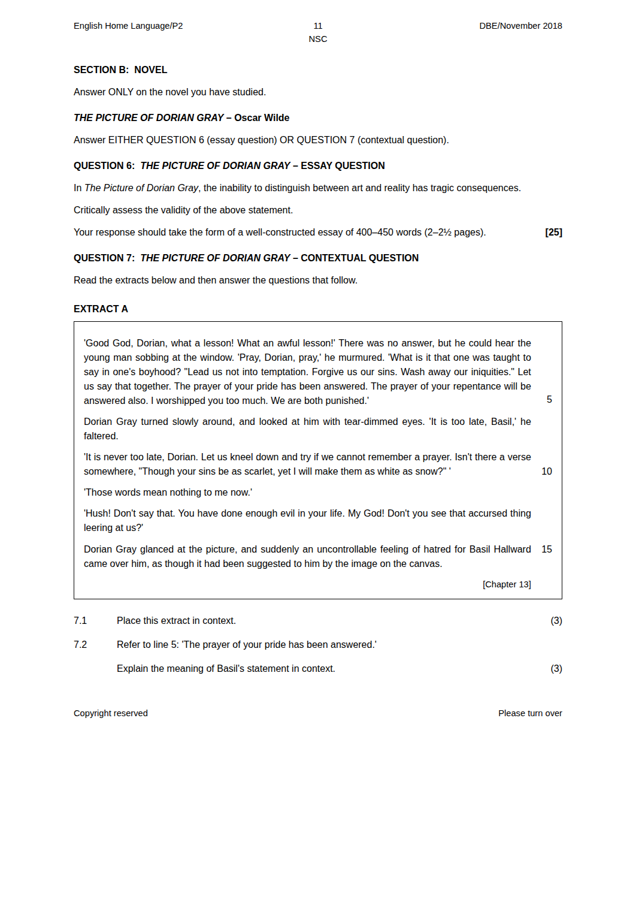English Home Language/P2
11
DBE/November 2018
NSC
SECTION B: NOVEL
Answer ONLY on the novel you have studied.
THE PICTURE OF DORIAN GRAY – Oscar Wilde
Answer EITHER QUESTION 6 (essay question) OR QUESTION 7 (contextual question).
QUESTION 6: THE PICTURE OF DORIAN GRAY – ESSAY QUESTION
In The Picture of Dorian Gray, the inability to distinguish between art and reality has tragic consequences.
Critically assess the validity of the above statement.
Your response should take the form of a well-constructed essay of 400–450 words (2–2½ pages). [25]
QUESTION 7: THE PICTURE OF DORIAN GRAY – CONTEXTUAL QUESTION
Read the extracts below and then answer the questions that follow.
EXTRACT A
'Good God, Dorian, what a lesson! What an awful lesson!' There was no answer, but he could hear the young man sobbing at the window. 'Pray, Dorian, pray,' he murmured. 'What is it that one was taught to say in one's boyhood? "Lead us not into temptation. Forgive us our sins. Wash away our iniquities." Let us say that together. The prayer of your pride has been answered. The prayer of your repentance will be answered also. I worshipped you too much. We are both punished.'5
Dorian Gray turned slowly around, and looked at him with tear-dimmed eyes. 'It is too late, Basil,' he faltered.
'It is never too late, Dorian. Let us kneel down and try if we cannot remember a prayer. Isn't there a verse somewhere, "Though your sins be as scarlet, yet I will make them as white as snow?" '10
'Those words mean nothing to me now.'
'Hush! Don't say that. You have done enough evil in your life. My God! Don't you see that accursed thing leering at us?'
Dorian Gray glanced at the picture, and suddenly an uncontrollable feeling of hatred for Basil Hallward came over him, as though it had been suggested to him by the image on the canvas.15
[Chapter 13]
7.1
Place this extract in context.
(3)
7.2
Refer to line 5: 'The prayer of your pride has been answered.'
Explain the meaning of Basil's statement in context.
(3)
Copyright reserved
Please turn over